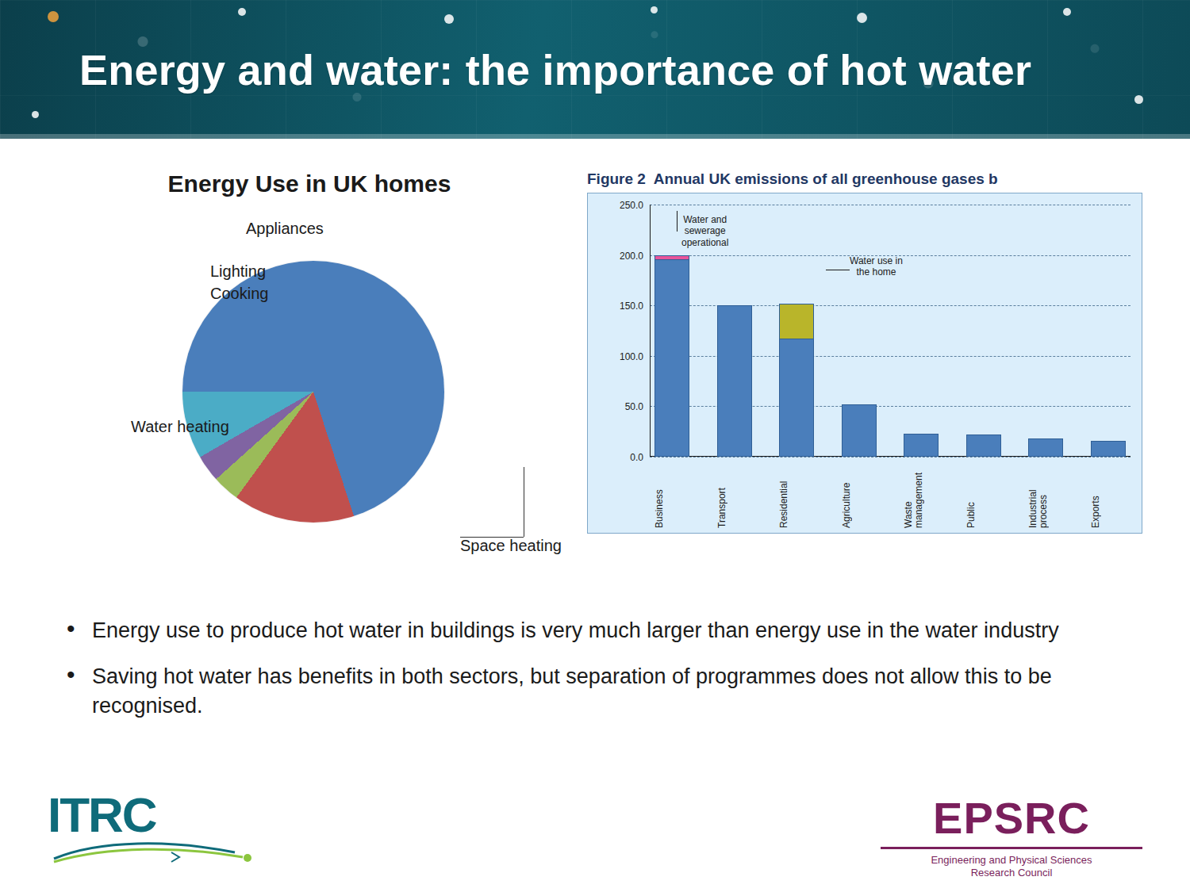Energy and water: the importance of hot water
Energy Use in UK homes
Appliances
Lighting
Cooking
Water heating
Space heating
Figure 2 Annual UK emissions of all greenhouse gases b
Annual GHG emissions (m tCO₂e)
250.0
200.0
150.0
100.0
50.0
0.0
Business Transport Residential Agriculture Waste management Public Industrial process Exports
Water and
sewerage
operational
Water use in
the home
Energy use to produce hot water in buildings is very much larger than energy use in the water industry
Saving hot water has benefits in both sectors, but separation of programmes does not allow this to be recognised.
ITRC
EPSRC
Engineering and Physical Sciences
Research Council